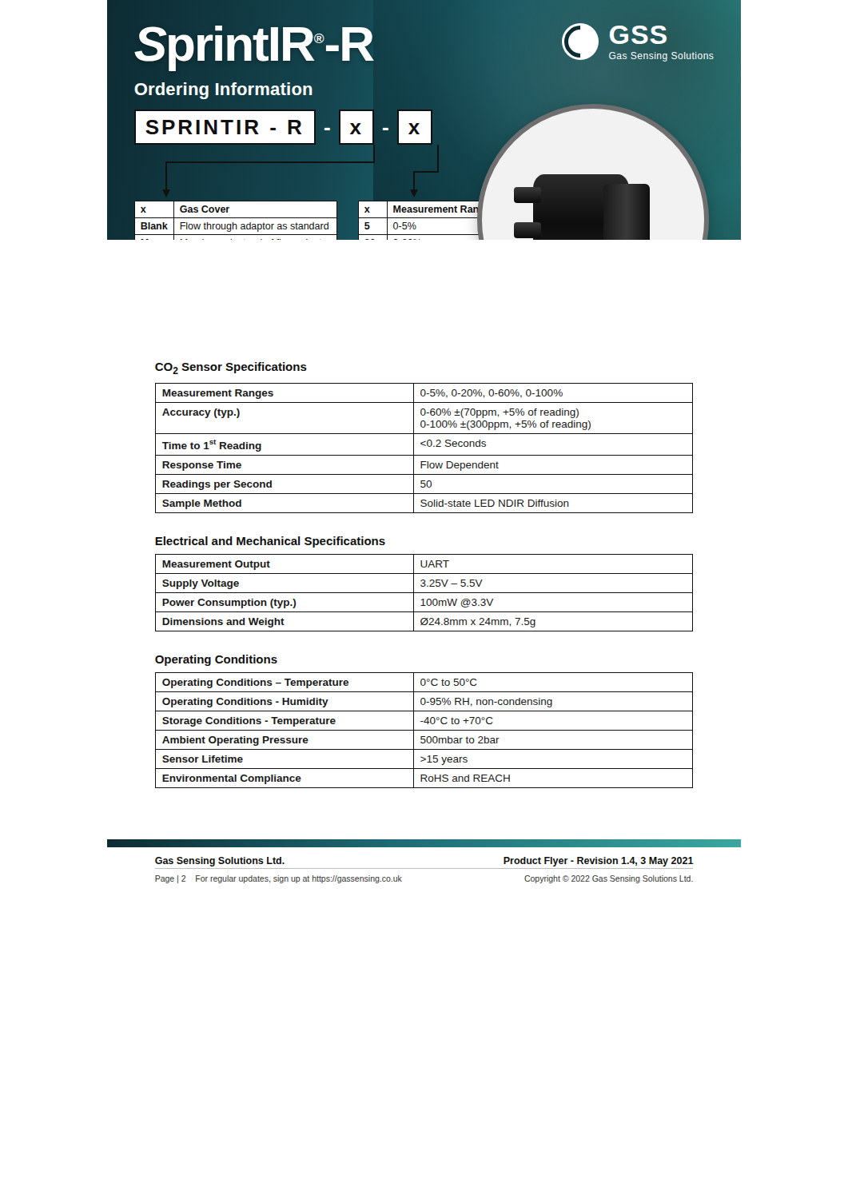GSS
Gas Sensing Solutions
SprintIR®-R
Ordering Information
SPRINTIR - R - x - x
| x | Gas Cover |
| --- | --- |
| Blank | Flow through adaptor as standard |
| M | Membrane instead of flow adaptor |
| x | Measurement Range |
| --- | --- |
| 5 | 0-5% |
| 20 | 0-20% |
| 60 | 0-60% |
| 100 | 0-100% |
CO2 Sensor Specifications
| Measurement Ranges | 0-5%, 0-20%, 0-60%, 0-100% |
| Accuracy (typ.) | 0-60% ±(70ppm, +5% of reading) 0-100% ±(300ppm, +5% of reading) |
| Time to 1 st Reading | <0.2 Seconds |
| Response Time | Flow Dependent |
| Readings per Second | 50 |
| Sample Method | Solid-state LED NDIR Diffusion |
Electrical and Mechanical Specifications
| Measurement Output | UART |
| Supply Voltage | 3.25V – 5.5V |
| Power Consumption (typ.) | 100mW @3.3V |
| Dimensions and Weight | Ø24.8mm x 24mm, 7.5g |
Operating Conditions
| Operating Conditions – Temperature | 0°C to 50°C |
| Operating Conditions - Humidity | 0-95% RH, non-condensing |
| Storage Conditions - Temperature | -40°C to +70°C |
| Ambient Operating Pressure | 500mbar to 2bar |
| Sensor Lifetime | >15 years |
| Environmental Compliance | RoHS and REACH |
Gas Sensing Solutions Ltd. Product Flyer - Revision 1.4, 3 May 2021
Page | 2 For regular updates, sign up at https://gassensing.co.uk Copyright © 2022 Gas Sensing Solutions Ltd.